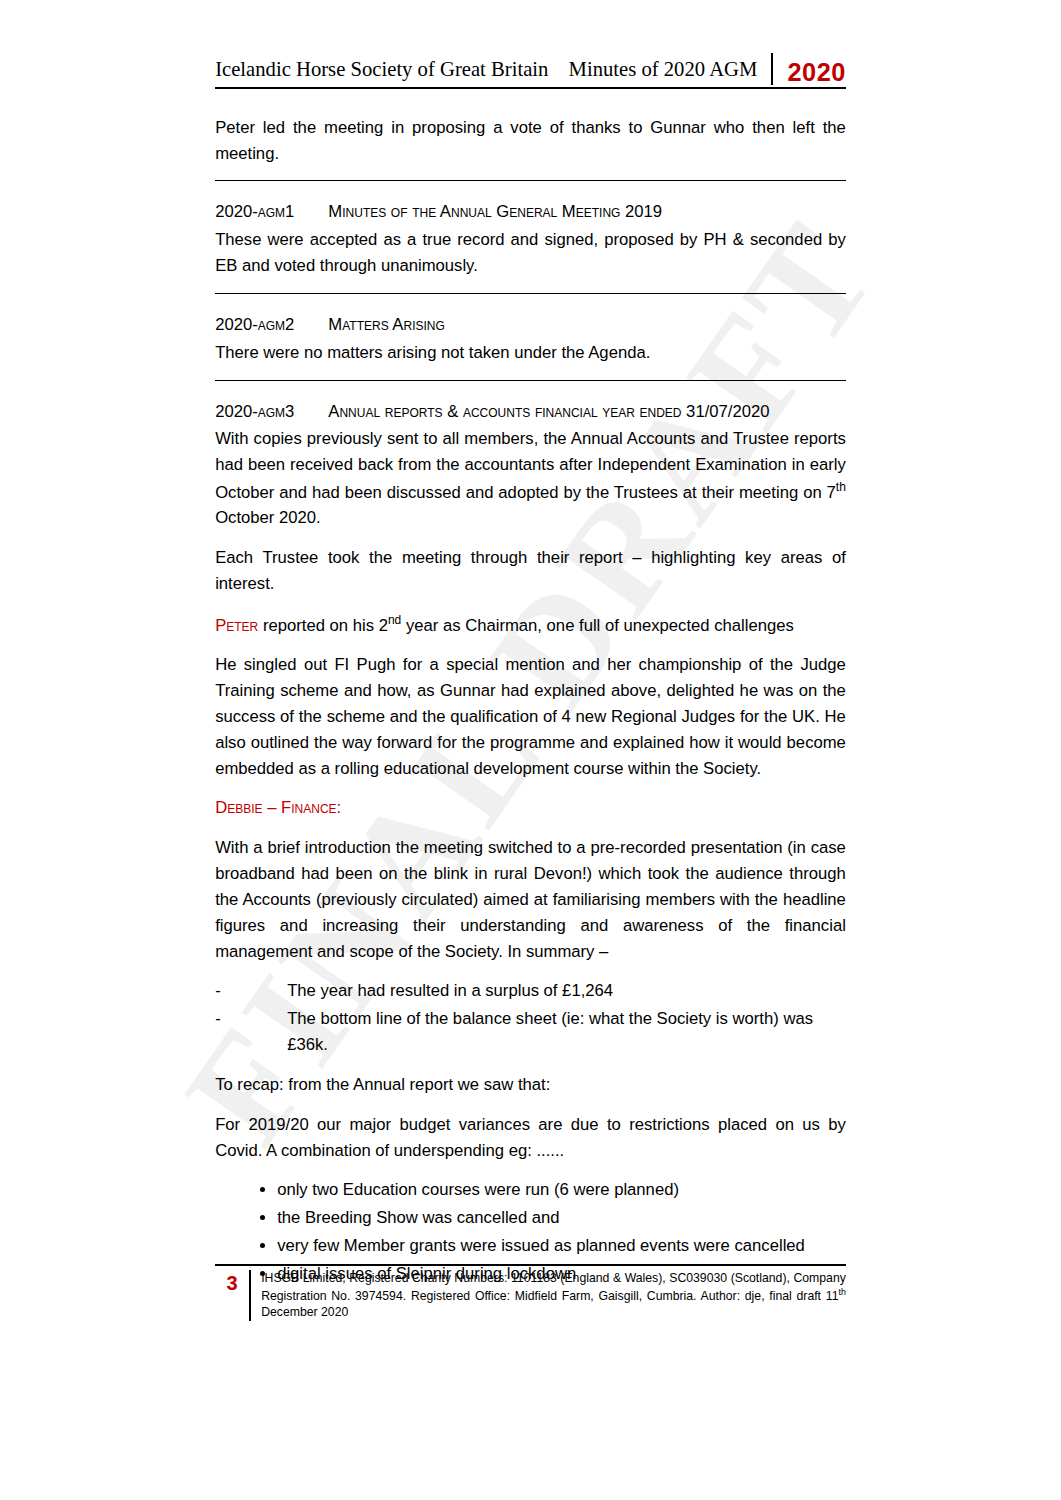FINAL DRAFT
Icelandic Horse Society of Great Britain
Minutes of 2020 AGM
2020
Peter led the meeting in proposing a vote of thanks to Gunnar who then left the meeting.
2020-agm1 Minutes of the Annual General Meeting 2019
These were accepted as a true record and signed, proposed by PH & seconded by EB and voted through unanimously.
2020-agm2 Matters Arising
There were no matters arising not taken under the Agenda.
2020-agm3 Annual reports & accounts financial year ended 31/07/2020
With copies previously sent to all members, the Annual Accounts and Trustee reports had been received back from the accountants after Independent Examination in early October and had been discussed and adopted by the Trustees at their meeting on 7th October 2020.
Each Trustee took the meeting through their report – highlighting key areas of interest.
Peter reported on his 2nd year as Chairman, one full of unexpected challenges
He singled out FI Pugh for a special mention and her championship of the Judge Training scheme and how, as Gunnar had explained above, delighted he was on the success of the scheme and the qualification of 4 new Regional Judges for the UK. He also outlined the way forward for the programme and explained how it would become embedded as a rolling educational development course within the Society.
Debbie – Finance:
With a brief introduction the meeting switched to a pre-recorded presentation (in case broadband had been on the blink in rural Devon!) which took the audience through the Accounts (previously circulated) aimed at familiarising members with the headline figures and increasing their understanding and awareness of the financial management and scope of the Society. In summary –
The year had resulted in a surplus of £1,264
The bottom line of the balance sheet (ie: what the Society is worth) was £36k.
To recap: from the Annual report we saw that:
For 2019/20 our major budget variances are due to restrictions placed on us by Covid. A combination of underspending eg: ......
only two Education courses were run (6 were planned)
the Breeding Show was cancelled and
very few Member grants were issued as planned events were cancelled
digital issues of Sleipnir during lockdown
3
IHSGB Limited, Registered Charity Numbers: 1101183 (England & Wales), SC039030 (Scotland), Company Registration No. 3974594. Registered Office: Midfield Farm, Gaisgill, Cumbria. Author: dje, final draft 11th December 2020